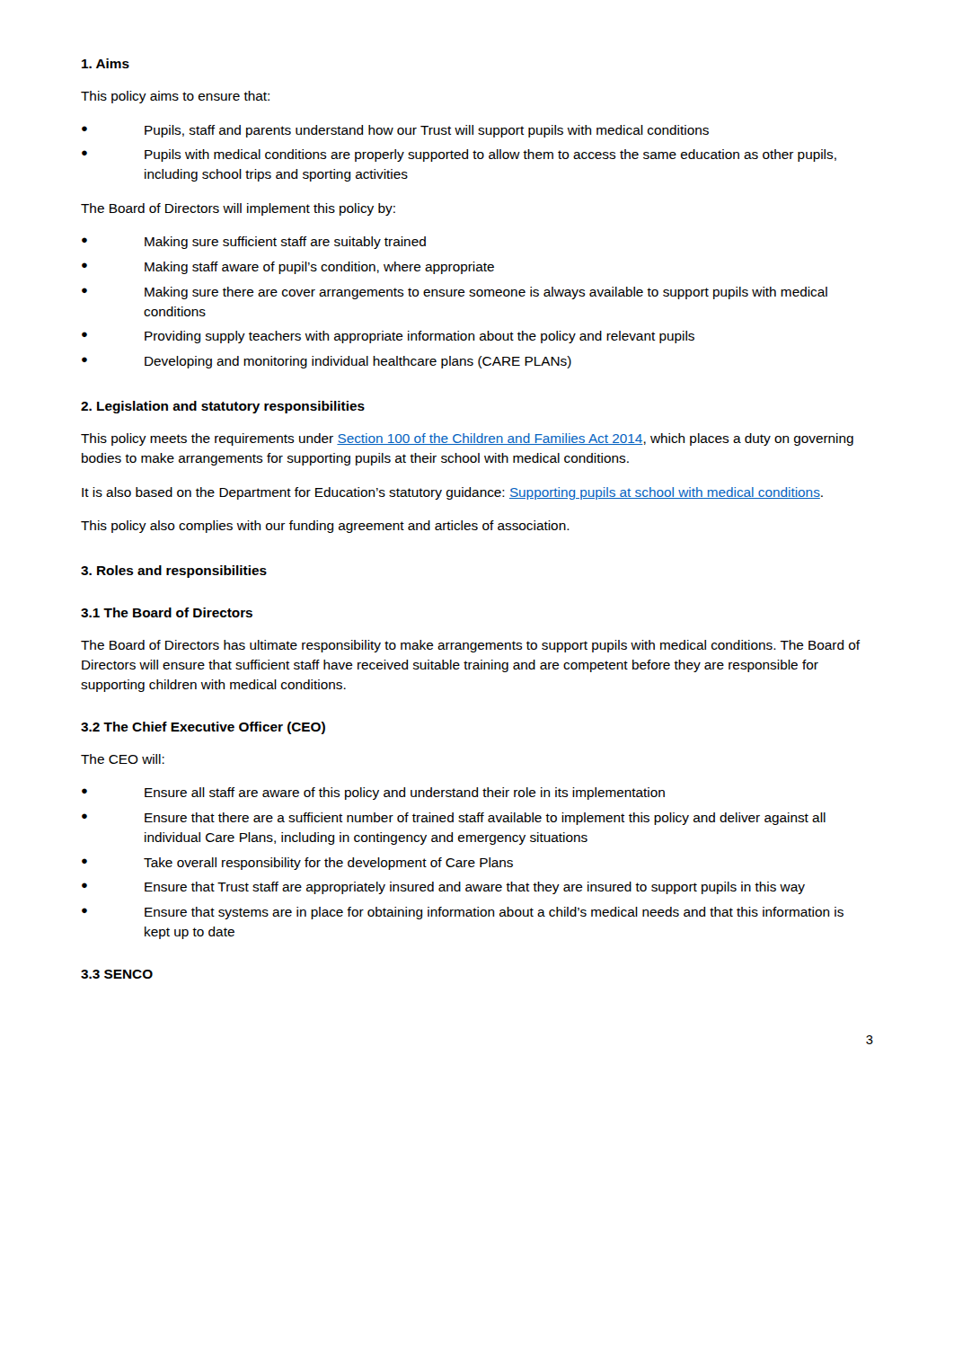1. Aims
This policy aims to ensure that:
Pupils, staff and parents understand how our Trust will support pupils with medical conditions
Pupils with medical conditions are properly supported to allow them to access the same education as other pupils, including school trips and sporting activities
The Board of Directors will implement this policy by:
Making sure sufficient staff are suitably trained
Making staff aware of pupil’s condition, where appropriate
Making sure there are cover arrangements to ensure someone is always available to support pupils with medical conditions
Providing supply teachers with appropriate information about the policy and relevant pupils
Developing and monitoring individual healthcare plans (CARE PLANs)
2. Legislation and statutory responsibilities
This policy meets the requirements under Section 100 of the Children and Families Act 2014, which places a duty on governing bodies to make arrangements for supporting pupils at their school with medical conditions.
It is also based on the Department for Education’s statutory guidance: Supporting pupils at school with medical conditions.
This policy also complies with our funding agreement and articles of association.
3. Roles and responsibilities
3.1 The Board of Directors
The Board of Directors has ultimate responsibility to make arrangements to support pupils with medical conditions. The Board of Directors will ensure that sufficient staff have received suitable training and are competent before they are responsible for supporting children with medical conditions.
3.2 The Chief Executive Officer (CEO)
The CEO will:
Ensure all staff are aware of this policy and understand their role in its implementation
Ensure that there are a sufficient number of trained staff available to implement this policy and deliver against all individual Care Plans, including in contingency and emergency situations
Take overall responsibility for the development of Care Plans
Ensure that Trust staff are appropriately insured and aware that they are insured to support pupils in this way
Ensure that systems are in place for obtaining information about a child’s medical needs and that this information is kept up to date
3.3 SENCO
3